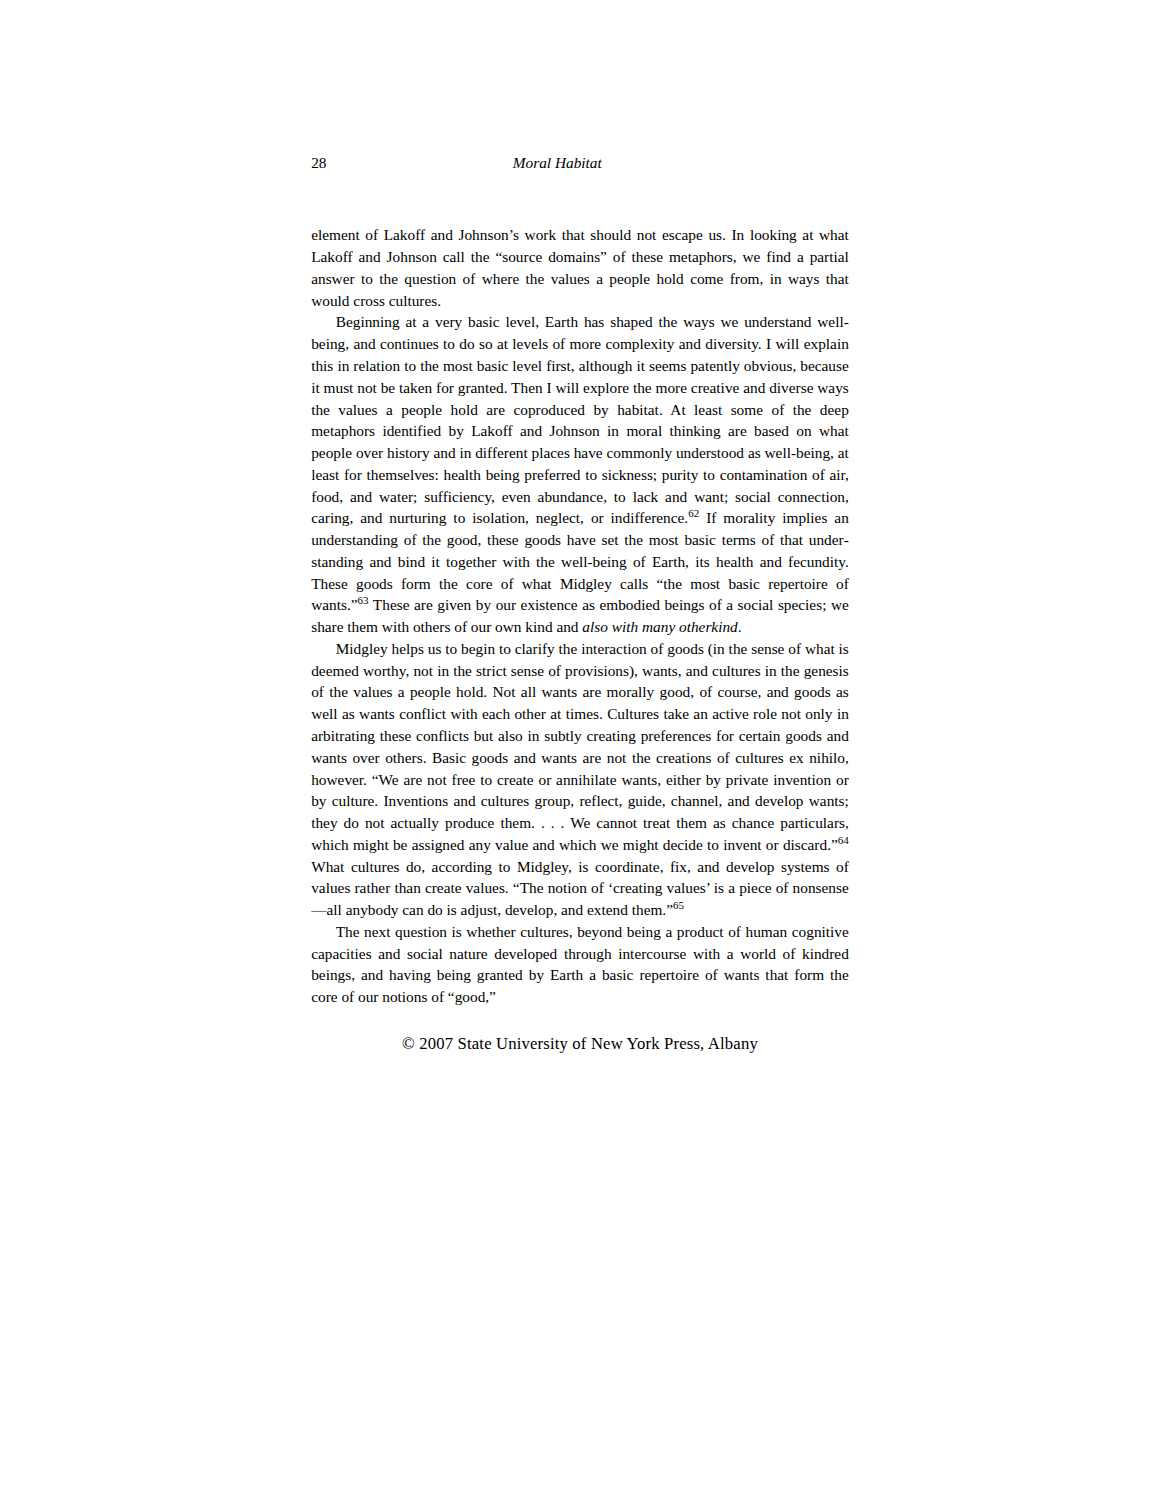28 Moral Habitat
element of Lakoff and Johnson’s work that should not escape us. In look­ing at what Lakoff and Johnson call the “source domains” of these metaphors, we find a partial answer to the question of where the values a people hold come from, in ways that would cross cultures.
Beginning at a very basic level, Earth has shaped the ways we un­derstand well-being, and continues to do so at levels of more complexity and diversity. I will explain this in relation to the most basic level first, al­though it seems patently obvious, because it must not be taken for granted. Then I will explore the more creative and diverse ways the val­ues a people hold are coproduced by habitat. At least some of the deep metaphors identified by Lakoff and Johnson in moral thinking are based on what people over history and in different places have commonly un­derstood as well-being, at least for themselves: health being preferred to sickness; purity to contamination of air, food, and water; sufficiency, even abundance, to lack and want; social connection, caring, and nurturing to isolation, neglect, or indifference.62 If morality implies an understanding of the good, these goods have set the most basic terms of that under­standing and bind it together with the well-being of Earth, its health and fecundity. These goods form the core of what Midgley calls “the most basic repertoire of wants.”63 These are given by our existence as embod­ied beings of a social species; we share them with others of our own kind and also with many otherkind.
Midgley helps us to begin to clarify the interaction of goods (in the sense of what is deemed worthy, not in the strict sense of provisions), wants, and cultures in the genesis of the values a people hold. Not all wants are morally good, of course, and goods as well as wants conflict with each other at times. Cultures take an active role not only in arbi­trating these conflicts but also in subtly creating preferences for certain goods and wants over others. Basic goods and wants are not the creations of cultures ex nihilo, however. “We are not free to create or annihilate wants, either by private invention or by culture. Inventions and cultures group, reflect, guide, channel, and develop wants; they do not actually produce them. . . . We cannot treat them as chance particulars, which might be assigned any value and which we might decide to invent or dis­card.”64 What cultures do, according to Midgley, is coordinate, fix, and develop systems of values rather than create values. “The notion of ‘cre­ating values’ is a piece of nonsense—all anybody can do is adjust, de­velop, and extend them.”65
The next question is whether cultures, beyond being a product of human cognitive capacities and social nature developed through inter­course with a world of kindred beings, and having being granted by Earth a basic repertoire of wants that form the core of our notions of “good,”
© 2007 State University of New York Press, Albany